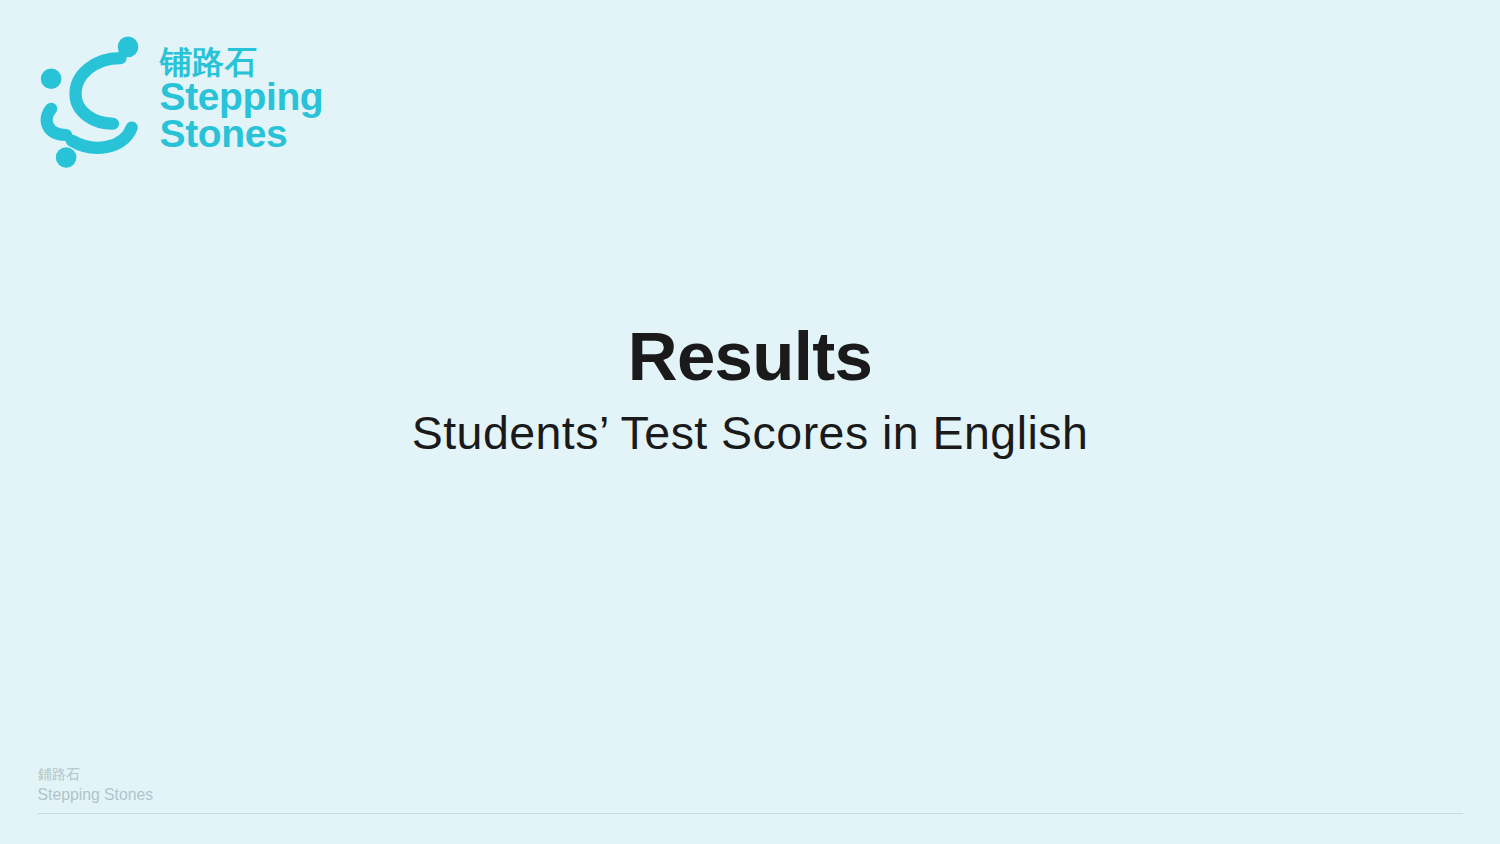铺路石 Stepping
Stones
Results
Students’ Test Scores in English
鋪路石 Stepping Stones